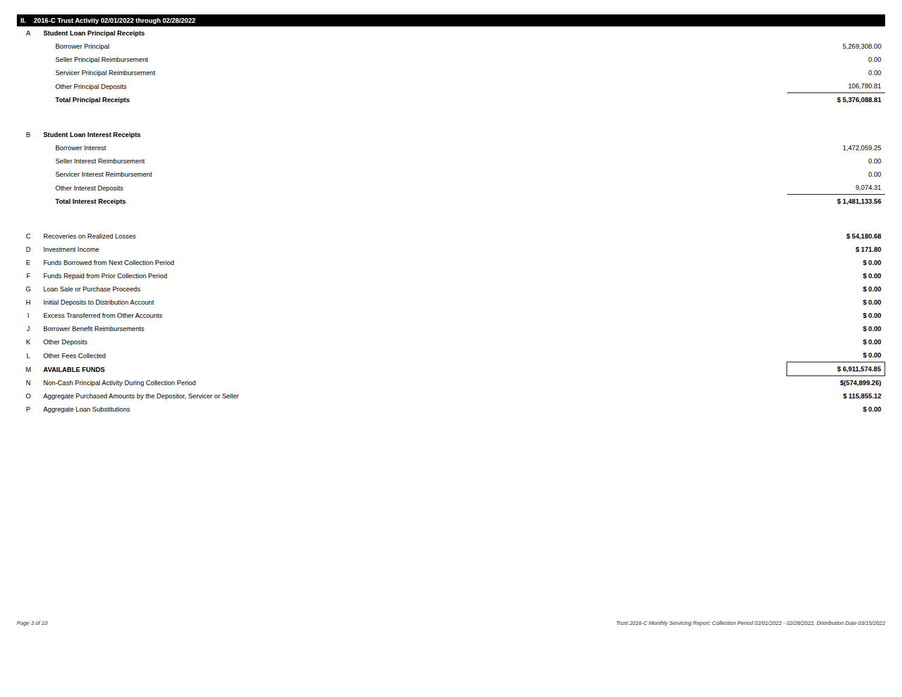II. 2016-C Trust Activity 02/01/2022 through 02/28/2022
| A | Student Loan Principal Receipts | |
| | Borrower Principal | 5,269,308.00 |
| | Seller Principal Reimbursement | 0.00 |
| | Servicer Principal Reimbursement | 0.00 |
| | Other Principal Deposits | 106,780.81 |
| | Total Principal Receipts | $ 5,376,088.81 |
| B | Student Loan Interest Receipts | |
| | Borrower Interest | 1,472,059.25 |
| | Seller Interest Reimbursement | 0.00 |
| | Servicer Interest Reimbursement | 0.00 |
| | Other Interest Deposits | 9,074.31 |
| | Total Interest Receipts | $ 1,481,133.56 |
| C | Recoveries on Realized Losses | $ 54,180.68 |
| D | Investment Income | $ 171.80 |
| E | Funds Borrowed from Next Collection Period | $ 0.00 |
| F | Funds Repaid from Prior Collection Period | $ 0.00 |
| G | Loan Sale or Purchase Proceeds | $ 0.00 |
| H | Initial Deposits to Distribution Account | $ 0.00 |
| I | Excess Transferred from Other Accounts | $ 0.00 |
| J | Borrower Benefit Reimbursements | $ 0.00 |
| K | Other Deposits | $ 0.00 |
| L | Other Fees Collected | $ 0.00 |
| M | AVAILABLE FUNDS | $ 6,911,574.85 |
| N | Non-Cash Principal Activity During Collection Period | $(574,899.26) |
| O | Aggregate Purchased Amounts by the Depositor, Servicer or Seller | $ 115,855.12 |
| P | Aggregate Loan Substitutions | $ 0.00 |
Page 3 of 10
Trust 2016-C Monthly Servicing Report: Collection Period 02/01/2022 - 02/28/2022, Distribution Date 03/15/2022